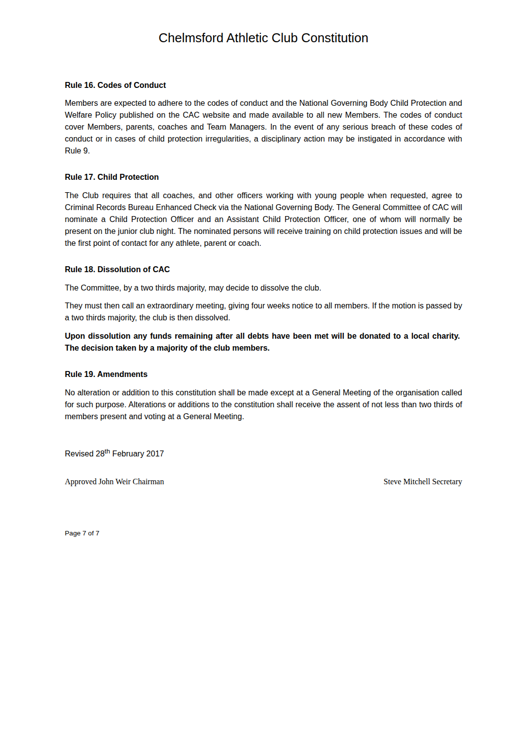Chelmsford Athletic Club Constitution
Rule 16. Codes of Conduct
Members are expected to adhere to the codes of conduct and the National Governing Body Child Protection and Welfare Policy published on the CAC website and made available to all new Members. The codes of conduct cover Members, parents, coaches and Team Managers. In the event of any serious breach of these codes of conduct or in cases of child protection irregularities, a disciplinary action may be instigated in accordance with Rule 9.
Rule 17. Child Protection
The Club requires that all coaches, and other officers working with young people when requested, agree to Criminal Records Bureau Enhanced Check via the National Governing Body. The General Committee of CAC will nominate a Child Protection Officer and an Assistant Child Protection Officer, one of whom will normally be present on the junior club night. The nominated persons will receive training on child protection issues and will be the first point of contact for any athlete, parent or coach.
Rule 18. Dissolution of CAC
The Committee, by a two thirds majority, may decide to dissolve the club.
They must then call an extraordinary meeting, giving four weeks notice to all members. If the motion is passed by a two thirds majority, the club is then dissolved.
Upon dissolution any funds remaining after all debts have been met will be donated to a local charity. The decision taken by a majority of the club members.
Rule 19. Amendments
No alteration or addition to this constitution shall be made except at a General Meeting of the organisation called for such purpose. Alterations or additions to the constitution shall receive the assent of not less than two thirds of members present and voting at a General Meeting.
Revised 28th February 2017
Approved John Weir Chairman Steve Mitchell Secretary
Page 7 of 7